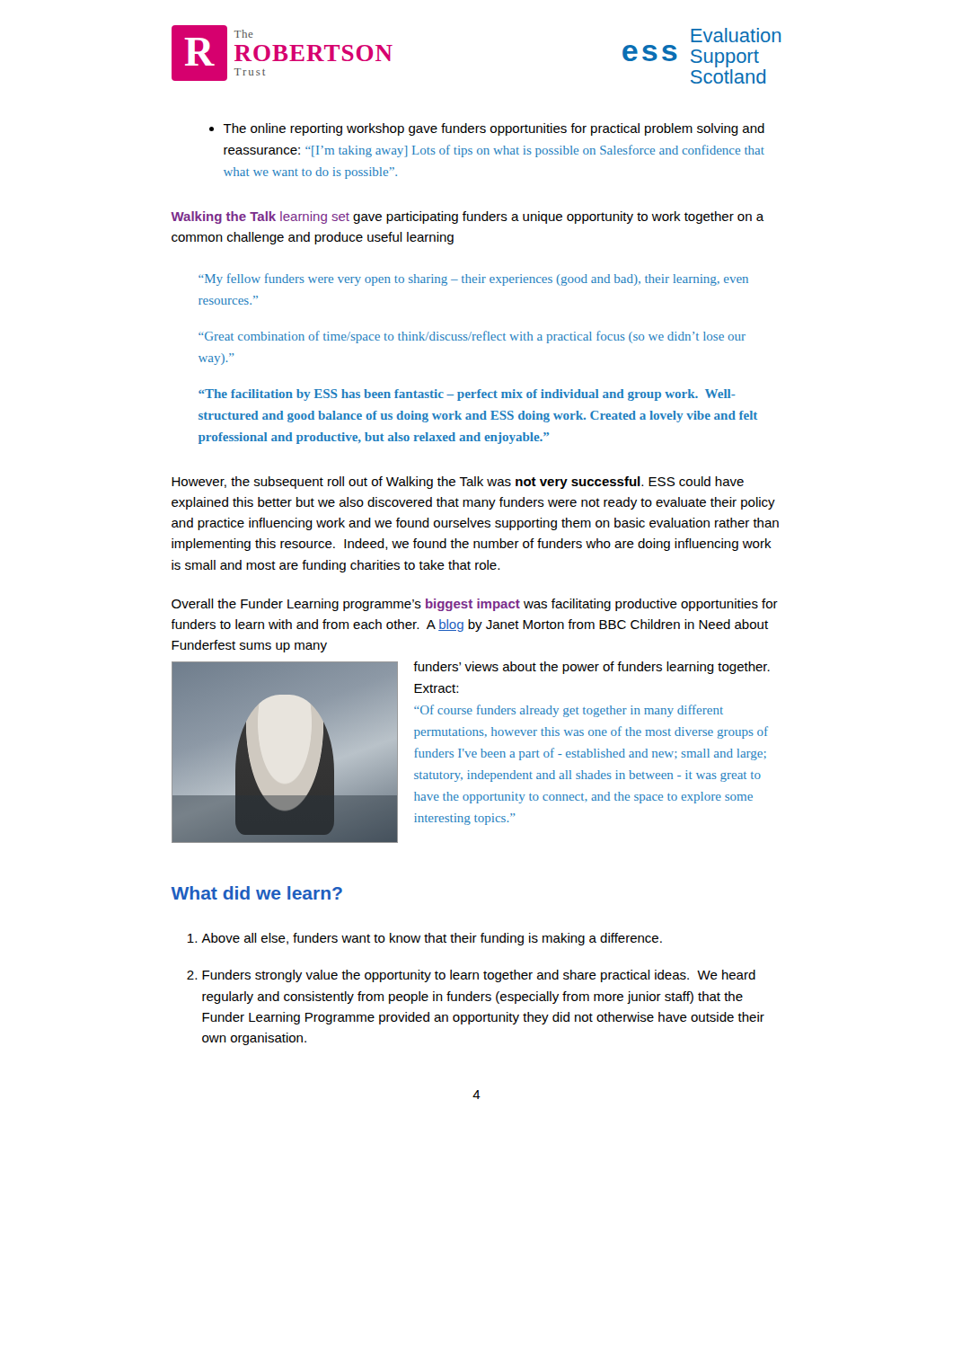The
ROBERTSON
Trust
ess
Evaluation Support Scotland
The online reporting workshop gave funders opportunities for practical problem solving and reassurance: “[I’m taking away] Lots of tips on what is possible on Salesforce and confidence that what we want to do is possible”.
Walking the Talk learning set gave participating funders a unique opportunity to work together on a common challenge and produce useful learning
“My fellow funders were very open to sharing – their experiences (good and bad), their learning, even resources.”
“Great combination of time/space to think/discuss/reflect with a practical focus (so we didn’t lose our way).”
“The facilitation by ESS has been fantastic – perfect mix of individual and group work. Well-structured and good balance of us doing work and ESS doing work. Created a lovely vibe and felt professional and productive, but also relaxed and enjoyable.”
However, the subsequent roll out of Walking the Talk was not very successful. ESS could have explained this better but we also discovered that many funders were not ready to evaluate their policy and practice influencing work and we found ourselves supporting them on basic evaluation rather than implementing this resource. Indeed, we found the number of funders who are doing influencing work is small and most are funding charities to take that role.
Overall the Funder Learning programme’s biggest impact was facilitating productive opportunities for funders to learn with and from each other. A blog by Janet Morton from BBC Children in Need about Funderfest sums up many
funders’ views about the power of funders learning together. Extract:
“Of course funders already get together in many different permutations, however this was one of the most diverse groups of funders I've been a part of - established and new; small and large; statutory, independent and all shades in between - it was great to have the opportunity to connect, and the space to explore some interesting topics.”
What did we learn?
Above all else, funders want to know that their funding is making a difference.
Funders strongly value the opportunity to learn together and share practical ideas. We heard regularly and consistently from people in funders (especially from more junior staff) that the Funder Learning Programme provided an opportunity they did not otherwise have outside their own organisation.
4